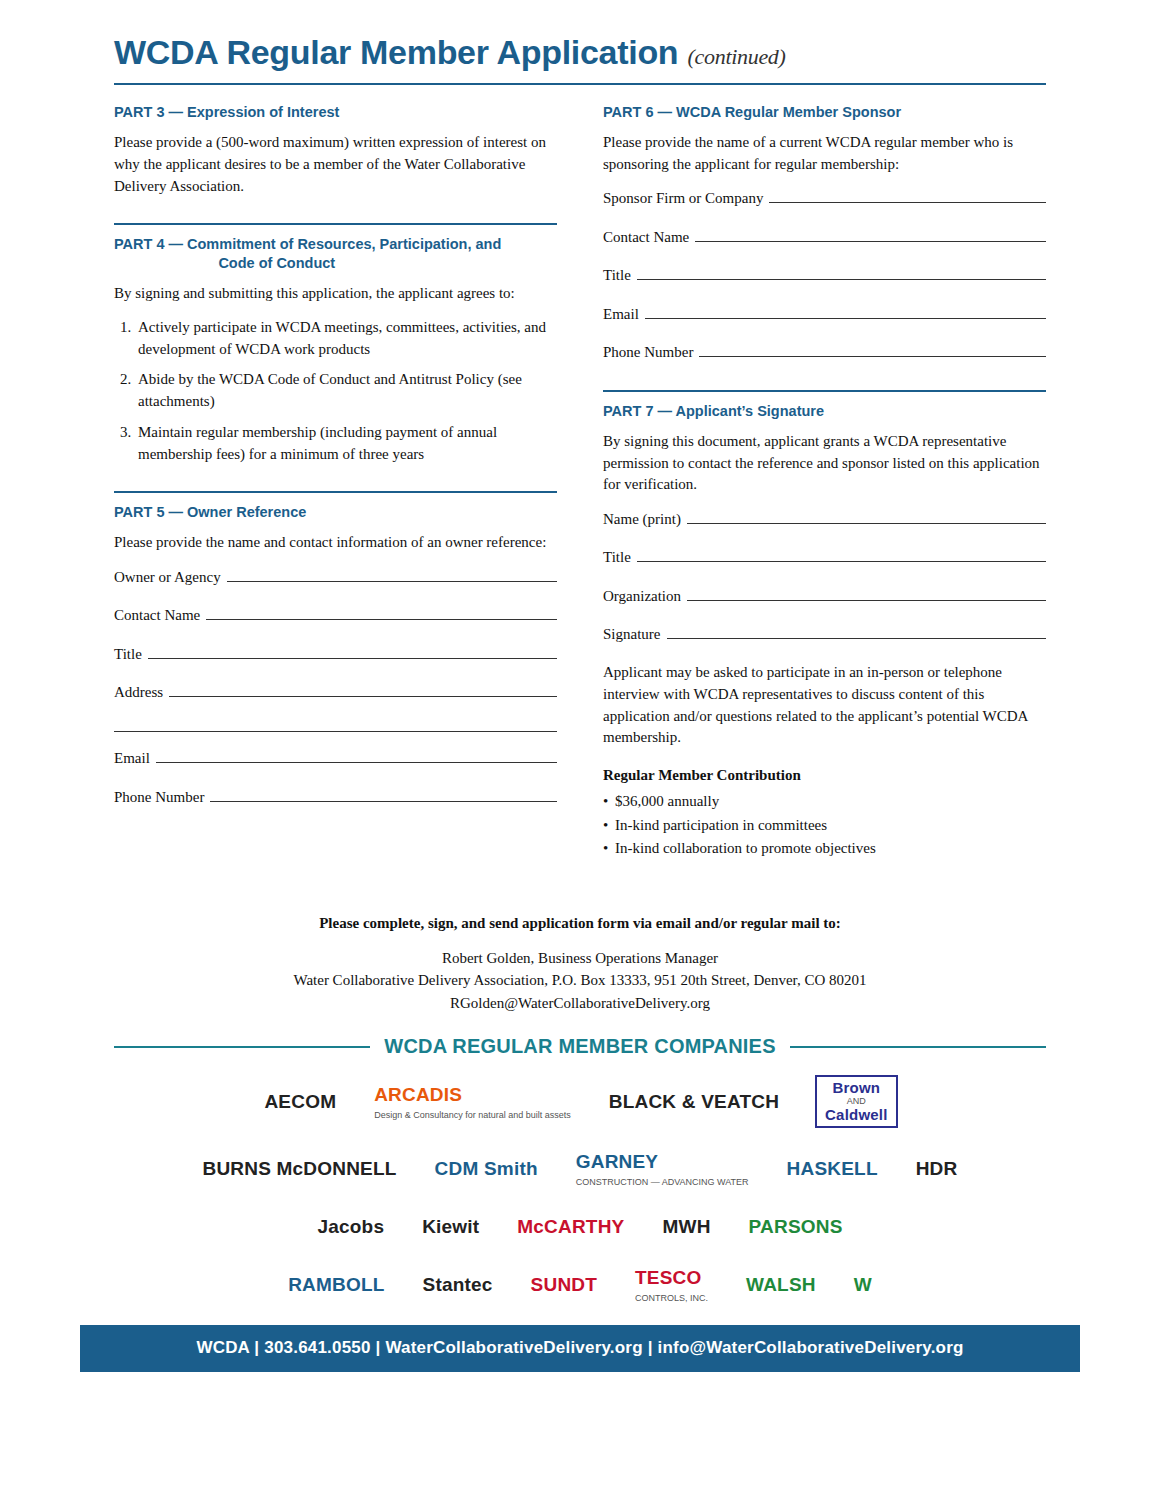WCDA Regular Member Application (continued)
PART 3 — Expression of Interest
Please provide a (500-word maximum) written expression of interest on why the applicant desires to be a member of the Water Collaborative Delivery Association.
PART 4 — Commitment of Resources, Participation, and Code of Conduct
By signing and submitting this application, the applicant agrees to:
Actively participate in WCDA meetings, committees, activities, and development of WCDA work products
Abide by the WCDA Code of Conduct and Antitrust Policy (see attachments)
Maintain regular membership (including payment of annual membership fees) for a minimum of three years
PART 5 — Owner Reference
Please provide the name and contact information of an owner reference:
Owner or Agency
Contact Name
Title
Address
Email
Phone Number
PART 6 — WCDA Regular Member Sponsor
Please provide the name of a current WCDA regular member who is sponsoring the applicant for regular membership:
Sponsor Firm or Company
Contact Name
Title
Email
Phone Number
PART 7 — Applicant’s Signature
By signing this document, applicant grants a WCDA representative permission to contact the reference and sponsor listed on this application for verification.
Name (print)
Title
Organization
Signature
Applicant may be asked to participate in an in-person or telephone interview with WCDA representatives to discuss content of this application and/or questions related to the applicant’s potential WCDA membership.
Regular Member Contribution
$36,000 annually
In-kind participation in committees
In-kind collaboration to promote objectives
Please complete, sign, and send application form via email and/or regular mail to:
Robert Golden, Business Operations Manager
Water Collaborative Delivery Association, P.O. Box 13333, 951 20th Street, Denver, CO 80201
RGolden@WaterCollaborativeDelivery.org
WCDA REGULAR MEMBER COMPANIES
AECOM
ARCADIS Design & Consultancy for natural and built assets
BLACK & VEATCH
Brown AND Caldwell
BURNS McDONNELL
CDM Smith
GARNEY CONSTRUCTION — ADVANCING WATER
HASKELL
HDR
Jacobs
Kiewit
McCARTHY
MWH
PARSONS
RAMBOLL
Stantec
SUNDT
TESCO CONTROLS, INC.
WALSH
W
WCDA | 303.641.0550 | WaterCollaborativeDelivery.org | info@WaterCollaborativeDelivery.org